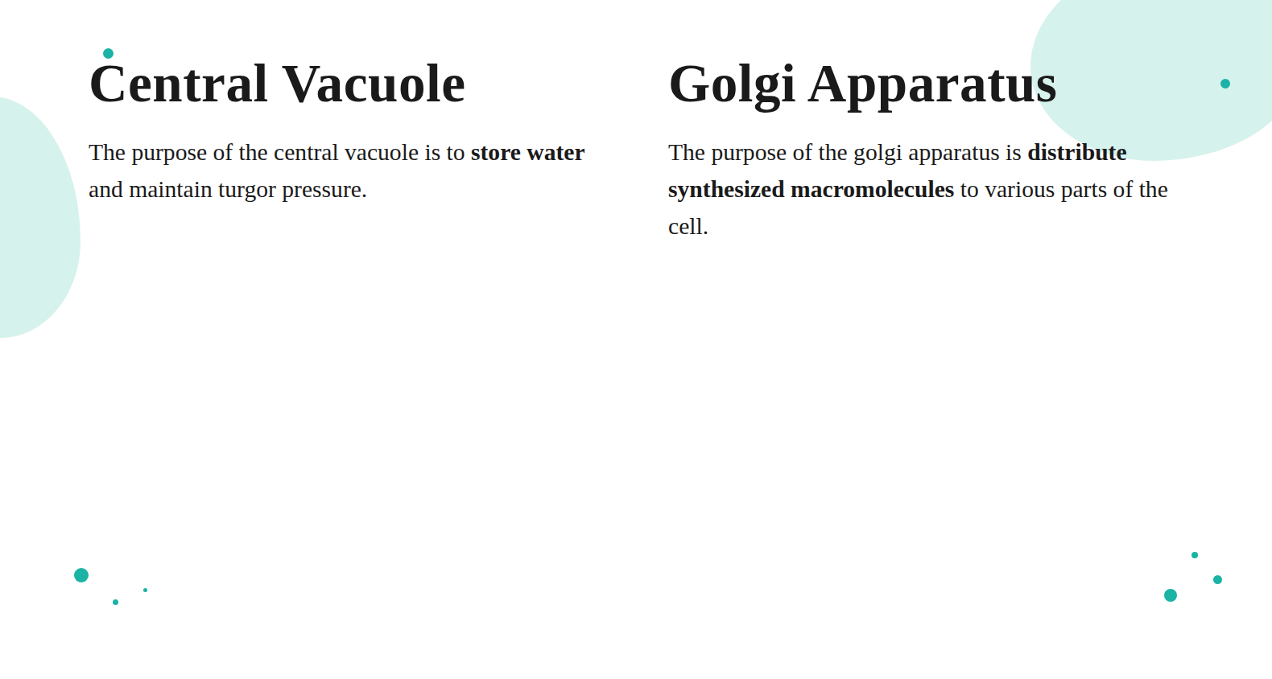Central Vacuole
The purpose of the central vacuole is to store water and maintain turgor pressure.
Golgi Apparatus
The purpose of the golgi apparatus is distribute synthesized macromolecules to various parts of the cell.